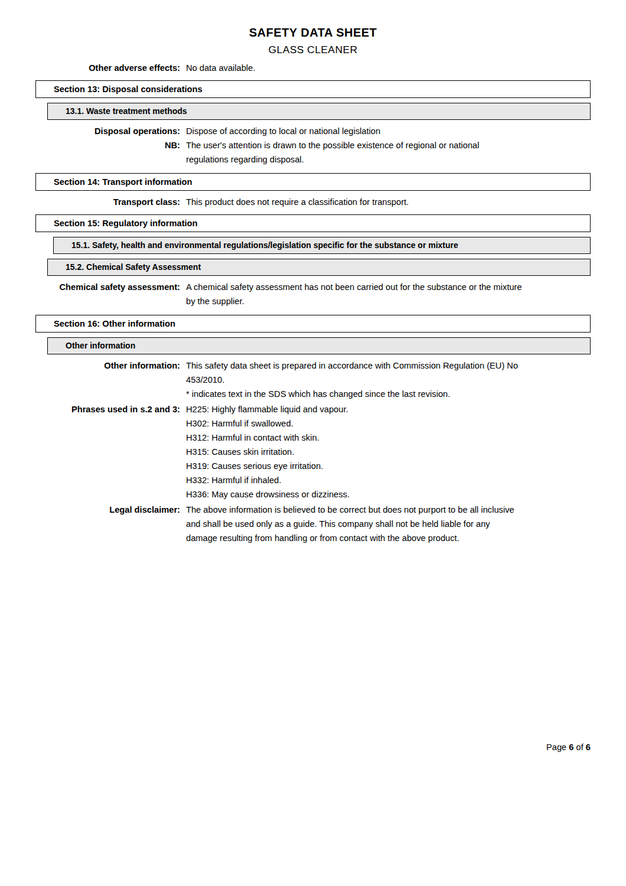SAFETY DATA SHEET
GLASS CLEANER
Other adverse effects:
No data available.
Section 13: Disposal considerations
13.1. Waste treatment methods
Disposal operations:
Dispose of according to local or national legislation
NB:
The user's attention is drawn to the possible existence of regional or national
regulations regarding disposal.
Section 14: Transport information
Transport class:
This product does not require a classification for transport.
Section 15: Regulatory information
15.1. Safety, health and environmental regulations/legislation specific for the substance or mixture
15.2. Chemical Safety Assessment
Chemical safety assessment:
A chemical safety assessment has not been carried out for the substance or the mixture
by the supplier.
Section 16: Other information
Other information
Other information:
This safety data sheet is prepared in accordance with Commission Regulation (EU) No
453/2010.
* indicates text in the SDS which has changed since the last revision.
Phrases used in s.2 and 3:
H225: Highly flammable liquid and vapour.
H302: Harmful if swallowed.
H312: Harmful in contact with skin.
H315: Causes skin irritation.
H319: Causes serious eye irritation.
H332: Harmful if inhaled.
H336: May cause drowsiness or dizziness.
Legal disclaimer:
The above information is believed to be correct but does not purport to be all inclusive
and shall be used only as a guide. This company shall not be held liable for any
damage resulting from handling or from contact with the above product.
Page 6 of 6